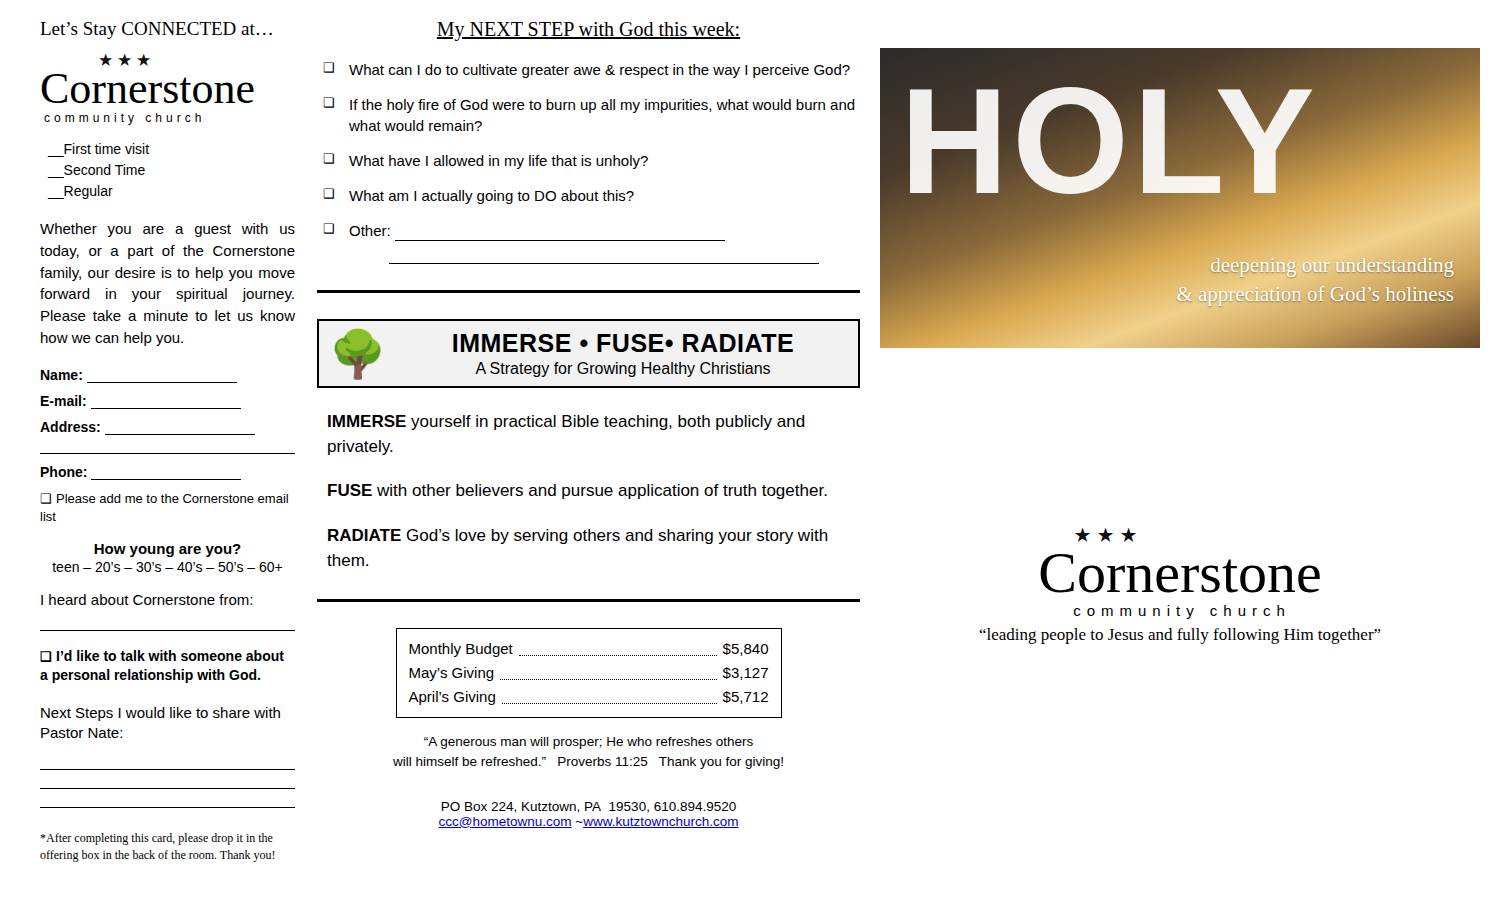Let’s Stay CONNECTED at…
⋆⋆⋆
Cornerstone
community church
__First time visit
__Second Time
__Regular
Whether you are a guest with us today, or a part of the Cornerstone family, our desire is to help you move forward in your spiritual journey. Please take a minute to let us know how we can help you.
Name:
E-mail:
Address:
Phone:
❑Please add me to the Cornerstone email list
How young are you?
teen – 20’s – 30’s – 40’s – 50’s – 60+
I heard about Cornerstone from:
❑I’d like to talk with someone about a personal relationship with God.
Next Steps I would like to share with Pastor Nate:
*After completing this card, please drop it in the offering box in the back of the room. Thank you!
My NEXT STEP with God this week:
What can I do to cultivate greater awe & respect in the way I perceive God?
If the holy fire of God were to burn up all my impurities, what would burn and what would remain?
What have I allowed in my life that is unholy?
What am I actually going to DO about this?
Other:
🌳
IMMERSE • FUSE• RADIATE
A Strategy for Growing Healthy Christians
IMMERSE yourself in practical Bible teaching, both publicly and privately.
FUSE with other believers and pursue application of truth together.
RADIATE God’s love by serving others and sharing your story with them.
Monthly Budget $5,840
May’s Giving $3,127
April’s Giving $5,712
“A generous man will prosper; He who refreshes others
will himself be refreshed.” Proverbs 11:25 Thank you for giving!
PO Box 224, Kutztown, PA 19530, 610.894.9520
ccc@hometownu.com ~www.kutztownchurch.com
HOLY
deepening our understanding
& appreciation of God’s holiness
⋆⋆⋆
Cornerstone
community church
“leading people to Jesus and fully following Him together”